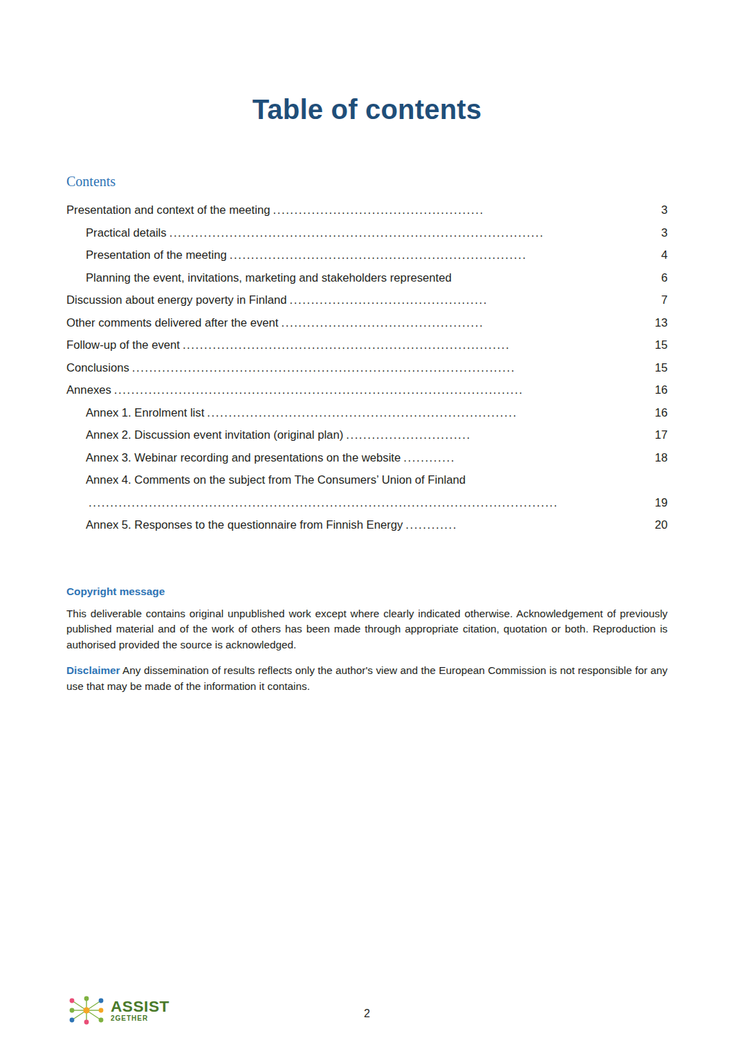Table of contents
Contents
Presentation and context of the meeting................................................. 3
Practical details....................................................................................... 3
Presentation of the meeting..................................................................... 4
Planning the event, invitations, marketing and stakeholders represented 6
Discussion about energy poverty in Finland.............................................. 7
Other comments delivered after the event............................................... 13
Follow-up of the event............................................................................ 15
Conclusions......................................................................................... 15
Annexes............................................................................................... 16
Annex 1. Enrolment list........................................................................ 16
Annex 2. Discussion event invitation (original plan)............................. 17
Annex 3. Webinar recording and presentations on the website............ 18
Annex 4. Comments on the subject from The Consumers’ Union of Finland
............................................................................................................. 19
Annex 5. Responses to the questionnaire from Finnish Energy............ 20
Copyright message
This deliverable contains original unpublished work except where clearly indicated otherwise. Acknowledgement of previously published material and of the work of others has been made through appropriate citation, quotation or both. Reproduction is authorised provided the source is acknowledged.
Disclaimer Any dissemination of results reflects only the author's view and the European Commission is not responsible for any use that may be made of the information it contains.
2
ASSIST 2GETHER